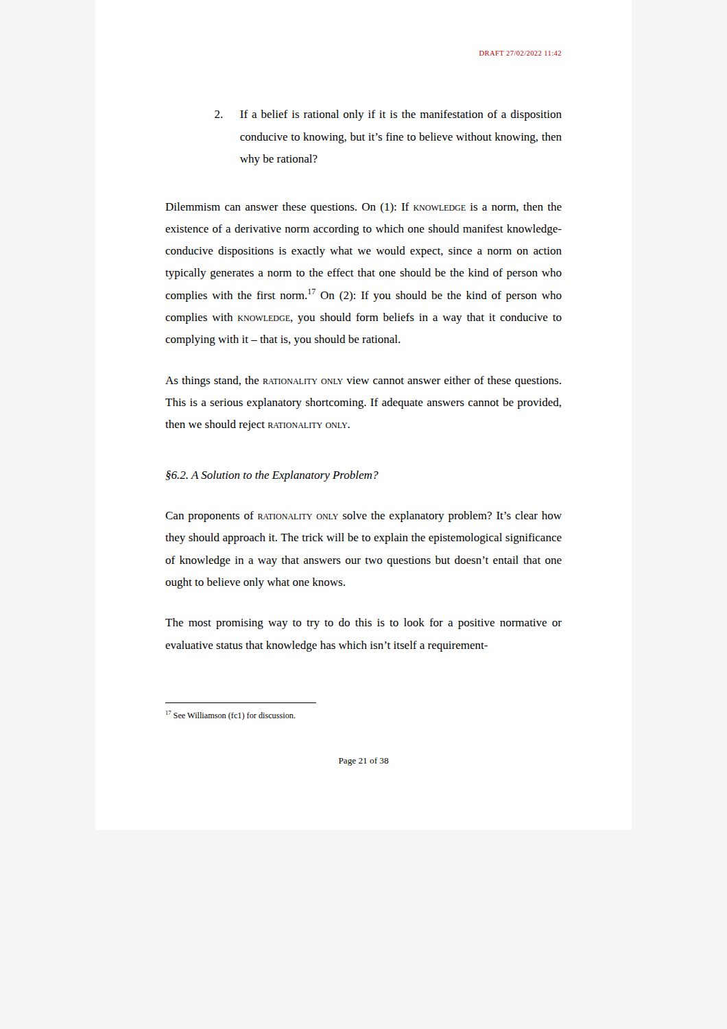DRAFT 27/02/2022 11:42
2. If a belief is rational only if it is the manifestation of a disposition conducive to knowing, but it’s fine to believe without knowing, then why be rational?
Dilemmism can answer these questions. On (1): If knowledge is a norm, then the existence of a derivative norm according to which one should manifest knowledge-conducive dispositions is exactly what we would expect, since a norm on action typically generates a norm to the effect that one should be the kind of person who complies with the first norm.17 On (2): If you should be the kind of person who complies with knowledge, you should form beliefs in a way that it conducive to complying with it – that is, you should be rational.
As things stand, the rationality only view cannot answer either of these questions. This is a serious explanatory shortcoming. If adequate answers cannot be provided, then we should reject rationality only.
§6.2. A Solution to the Explanatory Problem?
Can proponents of rationality only solve the explanatory problem? It’s clear how they should approach it. The trick will be to explain the epistemological significance of knowledge in a way that answers our two questions but doesn’t entail that one ought to believe only what one knows.
The most promising way to try to do this is to look for a positive normative or evaluative status that knowledge has which isn’t itself a requirement-
17 See Williamson (fc1) for discussion.
Page 21 of 38